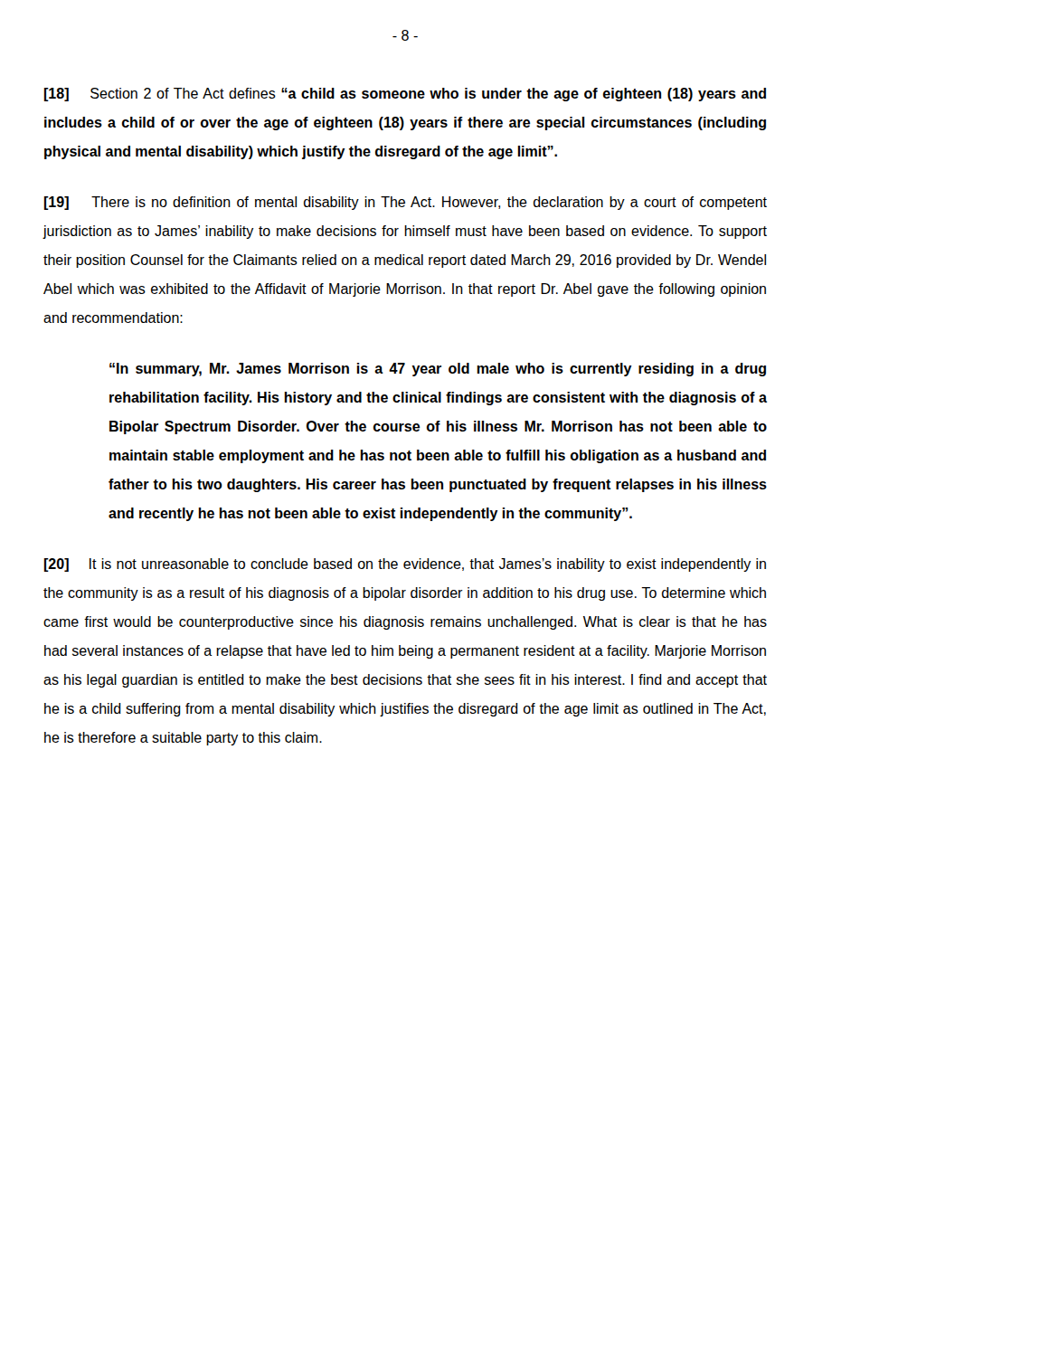- 8 -
[18] Section 2 of The Act defines “a child as someone who is under the age of eighteen (18) years and includes a child of or over the age of eighteen (18) years if there are special circumstances (including physical and mental disability) which justify the disregard of the age limit”.
[19] There is no definition of mental disability in The Act. However, the declaration by a court of competent jurisdiction as to James’ inability to make decisions for himself must have been based on evidence. To support their position Counsel for the Claimants relied on a medical report dated March 29, 2016 provided by Dr. Wendel Abel which was exhibited to the Affidavit of Marjorie Morrison. In that report Dr. Abel gave the following opinion and recommendation:
“In summary, Mr. James Morrison is a 47 year old male who is currently residing in a drug rehabilitation facility. His history and the clinical findings are consistent with the diagnosis of a Bipolar Spectrum Disorder. Over the course of his illness Mr. Morrison has not been able to maintain stable employment and he has not been able to fulfill his obligation as a husband and father to his two daughters. His career has been punctuated by frequent relapses in his illness and recently he has not been able to exist independently in the community”.
[20] It is not unreasonable to conclude based on the evidence, that James’s inability to exist independently in the community is as a result of his diagnosis of a bipolar disorder in addition to his drug use. To determine which came first would be counterproductive since his diagnosis remains unchallenged. What is clear is that he has had several instances of a relapse that have led to him being a permanent resident at a facility. Marjorie Morrison as his legal guardian is entitled to make the best decisions that she sees fit in his interest. I find and accept that he is a child suffering from a mental disability which justifies the disregard of the age limit as outlined in The Act, he is therefore a suitable party to this claim.